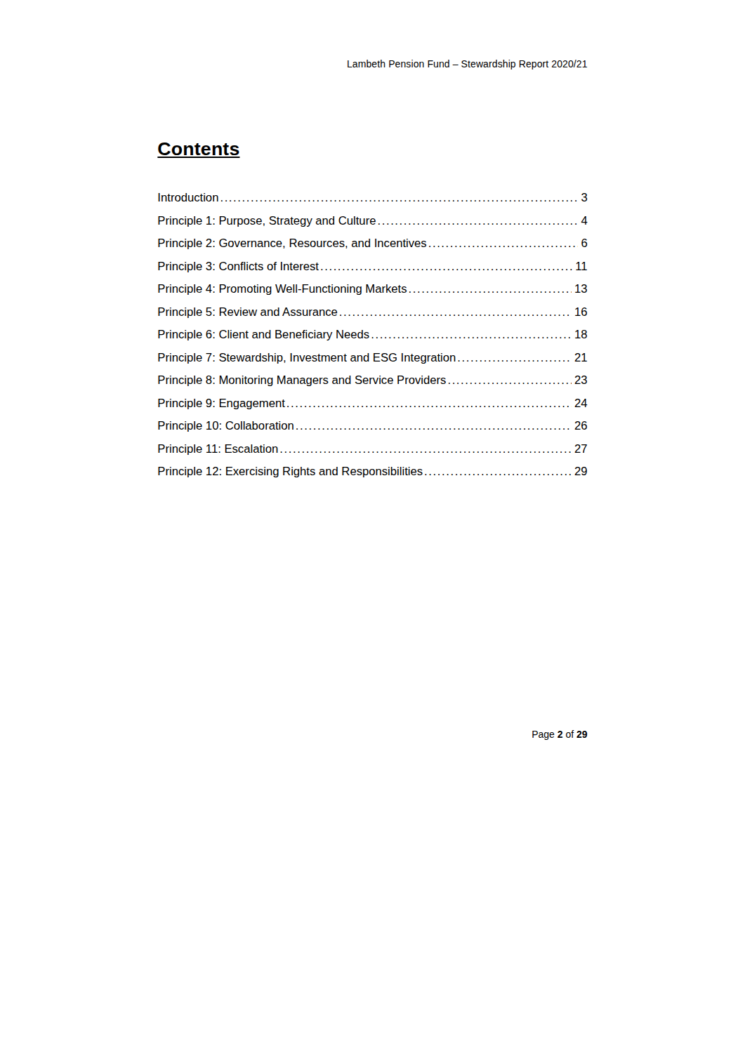Lambeth Pension Fund – Stewardship Report 2020/21
Contents
Introduction .................................................................................................. 3 Principle 1: Purpose, Strategy and Culture ........................................................ 4 Principle 2: Governance, Resources, and Incentives ......................................... 6 Principle 3: Conflicts of Interest ....................................................................... 11 Principle 4: Promoting Well-Functioning Markets ........................................... 13 Principle 5: Review and Assurance ................................................................... 16 Principle 6: Client and Beneficiary Needs ......................................................... 18 Principle 7: Stewardship, Investment and ESG Integration .............................. 21 Principle 8: Monitoring Managers and Service Providers ................................. 23 Principle 9: Engagement .................................................................................. 24 Principle 10: Collaboration .............................................................................. 26 Principle 11: Escalation ................................................................................... 27 Principle 12: Exercising Rights and Responsibilities ......................................... 29
Page 2 of 29